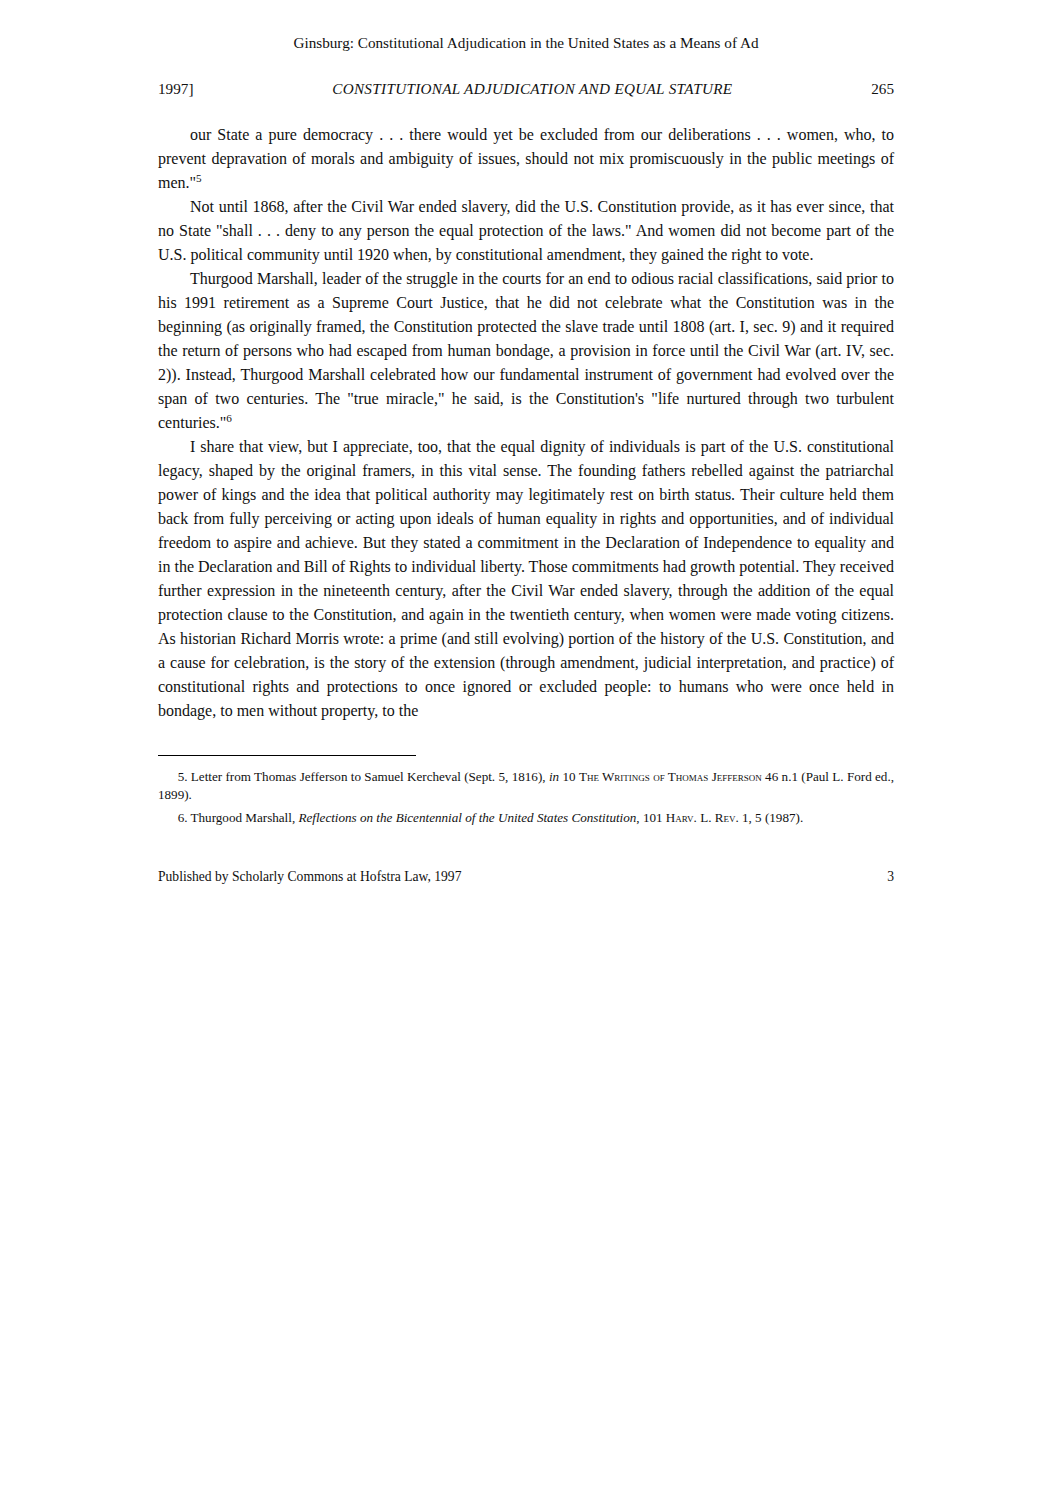Ginsburg: Constitutional Adjudication in the United States as a Means of Ad
1997] CONSTITUTIONAL ADJUDICATION AND EQUAL STATURE 265
our State a pure democracy . . . there would yet be excluded from our deliberations . . . women, who, to prevent depravation of morals and ambiguity of issues, should not mix promiscuously in the public meetings of men."5
Not until 1868, after the Civil War ended slavery, did the U.S. Constitution provide, as it has ever since, that no State "shall . . . deny to any person the equal protection of the laws." And women did not become part of the U.S. political community until 1920 when, by constitutional amendment, they gained the right to vote.
Thurgood Marshall, leader of the struggle in the courts for an end to odious racial classifications, said prior to his 1991 retirement as a Supreme Court Justice, that he did not celebrate what the Constitution was in the beginning (as originally framed, the Constitution protected the slave trade until 1808 (art. I, sec. 9) and it required the return of persons who had escaped from human bondage, a provision in force until the Civil War (art. IV, sec. 2)). Instead, Thurgood Marshall celebrated how our fundamental instrument of government had evolved over the span of two centuries. The "true miracle," he said, is the Constitution's "life nurtured through two turbulent centuries."6
I share that view, but I appreciate, too, that the equal dignity of individuals is part of the U.S. constitutional legacy, shaped by the original framers, in this vital sense. The founding fathers rebelled against the patriarchal power of kings and the idea that political authority may legitimately rest on birth status. Their culture held them back from fully perceiving or acting upon ideals of human equality in rights and opportunities, and of individual freedom to aspire and achieve. But they stated a commitment in the Declaration of Independence to equality and in the Declaration and Bill of Rights to individual liberty. Those commitments had growth potential. They received further expression in the nineteenth century, after the Civil War ended slavery, through the addition of the equal protection clause to the Constitution, and again in the twentieth century, when women were made voting citizens. As historian Richard Morris wrote: a prime (and still evolving) portion of the history of the U.S. Constitution, and a cause for celebration, is the story of the extension (through amendment, judicial interpretation, and practice) of constitutional rights and protections to once ignored or excluded people: to humans who were once held in bondage, to men without property, to the
5. Letter from Thomas Jefferson to Samuel Kercheval (Sept. 5, 1816), in 10 The Writings of Thomas Jefferson 46 n.1 (Paul L. Ford ed., 1899).
6. Thurgood Marshall, Reflections on the Bicentennial of the United States Constitution, 101 Harv. L. Rev. 1, 5 (1987).
Published by Scholarly Commons at Hofstra Law, 1997 3